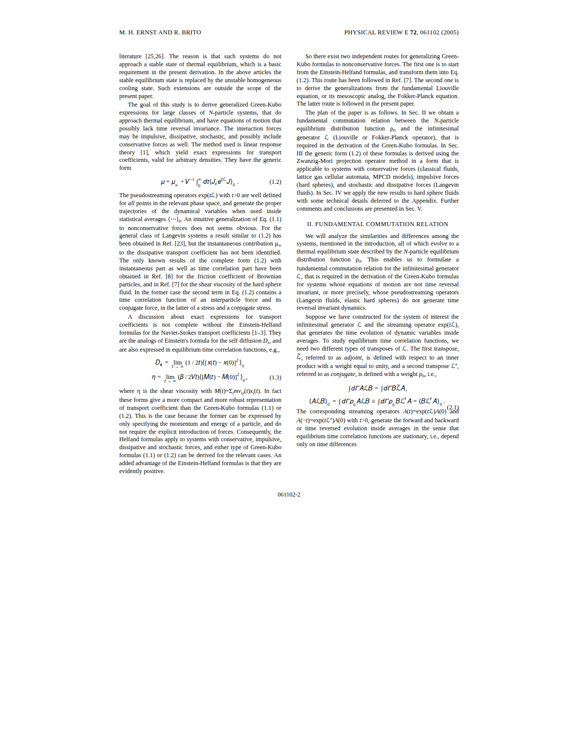M. H. Ernst and R. Brito
Physical Review E 72, 061102 (2005)
literature [25,26]. The reason is that such systems do not approach a stable state of thermal equilibrium, which is a basic requirement in the present derivation. In the above articles the stable equilibrium state is replaced by the unstable homogeneous cooling state. Such extensions are outside the scope of the present paper.
The goal of this study is to derive generalized Green-Kubo expressions for large classes of N-particle systems, that do approach thermal equilibrium, and have equations of motion that possibly lack time reversal invariance. The interaction forces may be impulsive, dissipative, stochastic, and possibly include conservative forces as well. The method used is linear response theory [1], which yield exact expressions for transport coefficients, valid for arbitrary densities. They have the generic form
μ = μ∞ + V−1 ∫ 0 ∞ dt ⟨ Jϵ etℒ J ⟩ 0 . (1.2)
The pseudostreaming operators exp(t ℒ) with t>0 are well defined for all points in the relevant phase space, and generate the proper trajectories of the dynamical variables when used inside statistical averages ⟨⋯⟩0. An intuitive generalization of Eq. (1.1) to nonconservative forces does not seems obvious. For the general class of Langevin systems a result similar to (1.2) has been obtained in Ref. [23], but the instantaneous contribution μ∞ to the dissipative transport coefficient has not been identified. The only known results of the complete form (1.2) with instantaneous part as well as time correlation part have been obtained in Ref. [8] for the friction coefficient of Brownian particles, and in Ref. [7] for the shear viscosity of the hard sphere fluid. In the former case the second term in Eq. (1.2) contains a time correlation function of an interparticle force and its conjugate force, in the latter of a stress and a conjugate stress.
A discussion about exact expressions for transport coefficients is not complete without the Einstein-Helfand formulas for the Navier-Stokes transport coefficients [1–3]. They are the analogs of Einstein's formula for the self diffusion Ds, and are also expressed in equilibrium time correlation functions, e.g.,
Ds = lim t→∞ (1/2t) ⟨ [x(t)−x(0)] 2 ⟩ 0
η = lim t→∞ (β/2Vt) ⟨ [M(t)−M(0)] 2 ⟩ 0 , (1.3)
where η is the shear viscosity with M(t)=Σimviy(t)xi(t). In fact these forms give a more compact and more robust representation of transport coefficient than the Green-Kubo formulas (1.1) or (1.2). This is the case because the former can be expressed by only specifying the momentum and energy of a particle, and do not require the explicit introduction of forces. Consequently, the Helfand formulas apply to systems with conservative, impulsive, dissipative and stochastic forces, and either type of Green-Kubo formulas (1.1) or (1.2) can be derived for the relevant cases. An added advantage of the Einstein-Helfand formulas is that they are evidently positive.
So there exist two independent routes for generalizing Green-Kubo formulas to nonconservative forces. The first one is to start from the Einstein-Helfand formulas, and transform them into Eq. (1.2). This route has been followed in Ref. [7]. The second one is to derive the generalizations from the fundamental Liouville equation, or its mesoscopic analog, the Fokker-Planck equation. The latter route is followed in the present paper.
The plan of the paper is as follows. In Sec. II we obtain a fundamental commutation relation between the N-particle equilibrium distribution function ρ0 and the infinitesimal generator ℒ (Liouville or Fokker-Planck operator), that is required in the derivation of the Green-Kubo formulas. In Sec. III the generic form (1.2) of these formulas is derived using the Zwanzig-Mori projection operator method in a form that is applicable to systems with conservative forces (classical fluids, lattice gas cellular automata, MPCD models), impulsive forces (hard spheres), and stochastic and dissipative forces (Langevin fluids). In Sec. IV we apply the new results to hard sphere fluids with some technical details deferred to the Appendix. Further comments and conclusions are presented in Sec. V.
II. Fundamental commutation relation
We will analyze the similarities and differences among the systems, mentioned in the introduction, all of which evolve to a thermal equilibrium state described by the N-particle equilibrium distribution function ρ0. This enables us to formulate a fundamental commutation relation for the infinitesimal generator ℒ, that is required in the derivation of the Green-Kubo formulas for systems whose equations of motion are not time reversal invariant, or more precisely, whose pseudostreaming operators (Langevin fluids, elastic hard spheres) do not generate time reversal invariant dynamics.
Suppose we have constructed for the system of interest the infinitesimal generator ℒ and the streaming operator exp(t ℒ), that generates the time evolution of dynamic variables inside averages. To study equilibrium time correlation functions, we need two different types of transposes of ℒ. The first transpose, ℒ~, referred to as adjoint, is defined with respect to an inner product with a weight equal to unity, and a second transpose ℒϵ, referred to as conjugate, is defined with a weight ρ0, i.e.,
∫ dΓ AℒB = ∫ dΓ B ℒ~ A ,
⟨AℒB⟩ 0 = ∫ dΓ ρ0 AℒB ≡ ∫ dΓ ρ0 B ℒϵ A = ⟨BℒϵA⟩ 0 .
(2.1)
The corresponding streaming operators A(t)=exp(t ℒ)A(0) and A(−t)=exp(t ℒϵ)A(0) with t>0, generate the forward and backward or time reversed evolution inside averages in the sense that equilibrium time correlation functions are stationary, i.e., depend only on time differences
061102-2